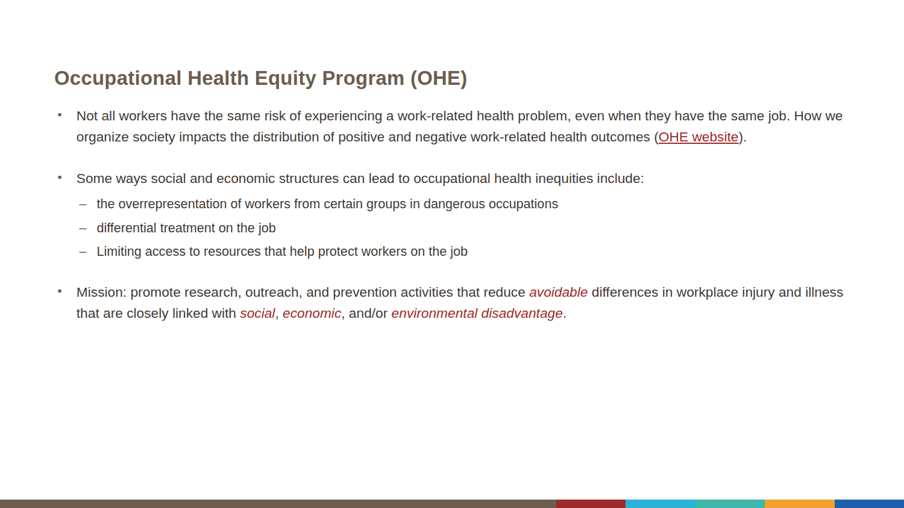Occupational Health Equity Program (OHE)
Not all workers have the same risk of experiencing a work-related health problem, even when they have the same job. How we organize society impacts the distribution of positive and negative work-related health outcomes (OHE website).
Some ways social and economic structures can lead to occupational health inequities include:
the overrepresentation of workers from certain groups in dangerous occupations
differential treatment on the job
Limiting access to resources that help protect workers on the job
Mission: promote research, outreach, and prevention activities that reduce avoidable differences in workplace injury and illness that are closely linked with social, economic, and/or environmental disadvantage.